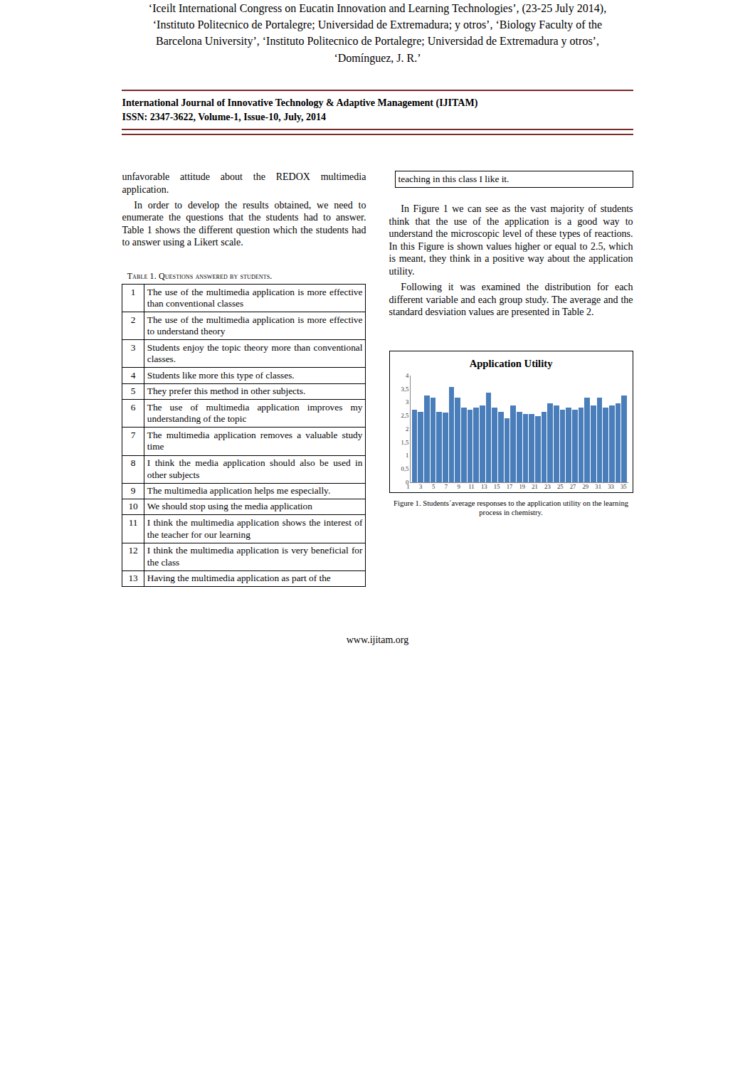‘Iceilt International Congress on Eucatin Innovation and Learning Technologies’, (23-25 July 2014),
‘Instituto Politecnico de Portalegre; Universidad de Extremadura; y otros’, ‘Biology Faculty of the
Barcelona University’, ‘Instituto Politecnico de Portalegre; Universidad de Extremadura y otros’,
‘Domínguez, J. R.’
International Journal of Innovative Technology & Adaptive Management (IJITAM)
ISSN: 2347-3622, Volume-1, Issue-10, July, 2014
unfavorable attitude about the REDOX multimedia application.
In order to develop the results obtained, we need to enumerate the questions that the students had to answer. Table 1 shows the different question which the students had to answer using a Likert scale.
Table 1. Questions answered by students.
| 1 | The use of the multimedia application is more effective than conventional classes |
| 2 | The use of the multimedia application is more effective to understand theory |
| 3 | Students enjoy the topic theory more than conventional classes. |
| 4 | Students like more this type of classes. |
| 5 | They prefer this method in other subjects. |
| 6 | The use of multimedia application improves my understanding of the topic |
| 7 | The multimedia application removes a valuable study time |
| 8 | I think the media application should also be used in other subjects |
| 9 | The multimedia application helps me especially. |
| 10 | We should stop using the media application |
| 11 | I think the multimedia application shows the interest of the teacher for our learning |
| 12 | I think the multimedia application is very beneficial for the class |
| 13 | Having the multimedia application as part of the |
teaching in this class I like it.
In Figure 1 we can see as the vast majority of students think that the use of the application is a good way to understand the microscopic level of these types of reactions. In this Figure is shown values higher or equal to 2.5, which is meant, they think in a positive way about the application utility.
Following it was examined the distribution for each different variable and each group study. The average and the standard desviation values are presented in Table 2.
Application Utility
4 3,5 3 2,5 2 1,5 1 0,5 0
1 3 5 7 9 11 13 15 17 19 21 23 25 27 29 31 33 35
Figure 1. Students´average responses to the application utility on the learning process in chemistry.
www.ijitam.org